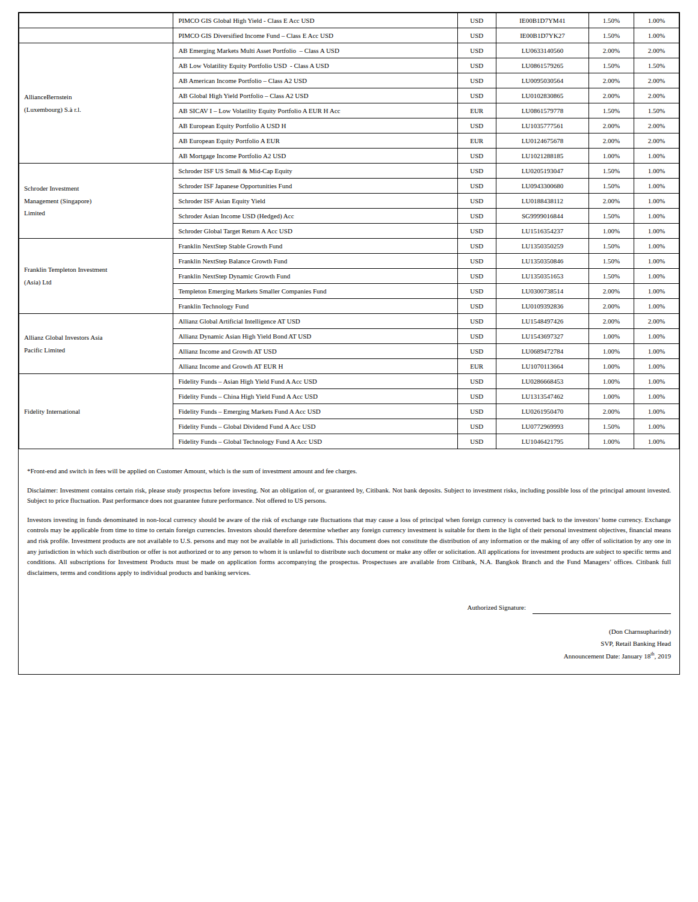| | PIMCO GIS Global High Yield - Class E Acc USD | USD | IE00B1D7YM41 | 1.50% | 1.00% |
| | PIMCO GIS Diversified Income Fund – Class E Acc USD | USD | IE00B1D7YK27 | 1.50% | 1.00% |
| AllianceBernstein (Luxembourg) S.à r.l. | AB Emerging Markets Multi Asset Portfolio – Class A USD | USD | LU0633140560 | 2.00% | 2.00% |
| AB Low Volatility Equity Portfolio USD - Class A USD | USD | LU0861579265 | 1.50% | 1.50% |
| AB American Income Portfolio – Class A2 USD | USD | LU0095030564 | 2.00% | 2.00% |
| AB Global High Yield Portfolio – Class A2 USD | USD | LU0102830865 | 2.00% | 2.00% |
| AB SICAV I – Low Volatility Equity Portfolio A EUR H Acc | EUR | LU0861579778 | 1.50% | 1.50% |
| AB European Equity Portfolio A USD H | USD | LU1035777561 | 2.00% | 2.00% |
| AB European Equity Portfolio A EUR | EUR | LU0124675678 | 2.00% | 2.00% |
| AB Mortgage Income Portfolio A2 USD | USD | LU1021288185 | 1.00% | 1.00% |
| Schroder Investment Management (Singapore) Limited | Schroder ISF US Small & Mid-Cap Equity | USD | LU0205193047 | 1.50% | 1.00% |
| Schroder ISF Japanese Opportunities Fund | USD | LU0943300680 | 1.50% | 1.00% |
| Schroder ISF Asian Equity Yield | USD | LU0188438112 | 2.00% | 1.00% |
| Schroder Asian Income USD (Hedged) Acc | USD | SG9999016844 | 1.50% | 1.00% |
| Schroder Global Target Return A Acc USD | USD | LU1516354237 | 1.00% | 1.00% |
| Franklin Templeton Investment (Asia) Ltd | Franklin NextStep Stable Growth Fund | USD | LU1350350259 | 1.50% | 1.00% |
| Franklin NextStep Balance Growth Fund | USD | LU1350350846 | 1.50% | 1.00% |
| Franklin NextStep Dynamic Growth Fund | USD | LU1350351653 | 1.50% | 1.00% |
| Templeton Emerging Markets Smaller Companies Fund | USD | LU0300738514 | 2.00% | 1.00% |
| Franklin Technology Fund | USD | LU0109392836 | 2.00% | 1.00% |
| Allianz Global Investors Asia Pacific Limited | Allianz Global Artificial Intelligence AT USD | USD | LU1548497426 | 2.00% | 2.00% |
| Allianz Dynamic Asian High Yield Bond AT USD | USD | LU1543697327 | 1.00% | 1.00% |
| Allianz Income and Growth AT USD | USD | LU0689472784 | 1.00% | 1.00% |
| Allianz Income and Growth AT EUR H | EUR | LU1070113664 | 1.00% | 1.00% |
| Fidelity International | Fidelity Funds – Asian High Yield Fund A Acc USD | USD | LU0286668453 | 1.00% | 1.00% |
| Fidelity Funds – China High Yield Fund A Acc USD | USD | LU1313547462 | 1.00% | 1.00% |
| Fidelity Funds – Emerging Markets Fund A Acc USD | USD | LU0261950470 | 2.00% | 1.00% |
| Fidelity Funds – Global Dividend Fund A Acc USD | USD | LU0772969993 | 1.50% | 1.00% |
| Fidelity Funds – Global Technology Fund A Acc USD | USD | LU1046421795 | 1.00% | 1.00% |
*Front-end and switch in fees will be applied on Customer Amount, which is the sum of investment amount and fee charges.
Disclaimer: Investment contains certain risk, please study prospectus before investing. Not an obligation of, or guaranteed by, Citibank. Not bank deposits. Subject to investment risks, including possible loss of the principal amount invested. Subject to price fluctuation. Past performance does not guarantee future performance. Not offered to US persons.
Investors investing in funds denominated in non-local currency should be aware of the risk of exchange rate fluctuations that may cause a loss of principal when foreign currency is converted back to the investors’ home currency. Exchange controls may be applicable from time to time to certain foreign currencies. Investors should therefore determine whether any foreign currency investment is suitable for them in the light of their personal investment objectives, financial means and risk profile. Investment products are not available to U.S. persons and may not be available in all jurisdictions. This document does not constitute the distribution of any information or the making of any offer of solicitation by any one in any jurisdiction in which such distribution or offer is not authorized or to any person to whom it is unlawful to distribute such document or make any offer or solicitation. All applications for investment products are subject to specific terms and conditions. All subscriptions for Investment Products must be made on application forms accompanying the prospectus. Prospectuses are available from Citibank, N.A. Bangkok Branch and the Fund Managers’ offices. Citibank full disclaimers, terms and conditions apply to individual products and banking services.
Authorized Signature:
(Don Charnsupharindr)
SVP, Retail Banking Head
Announcement Date: January 18th, 2019